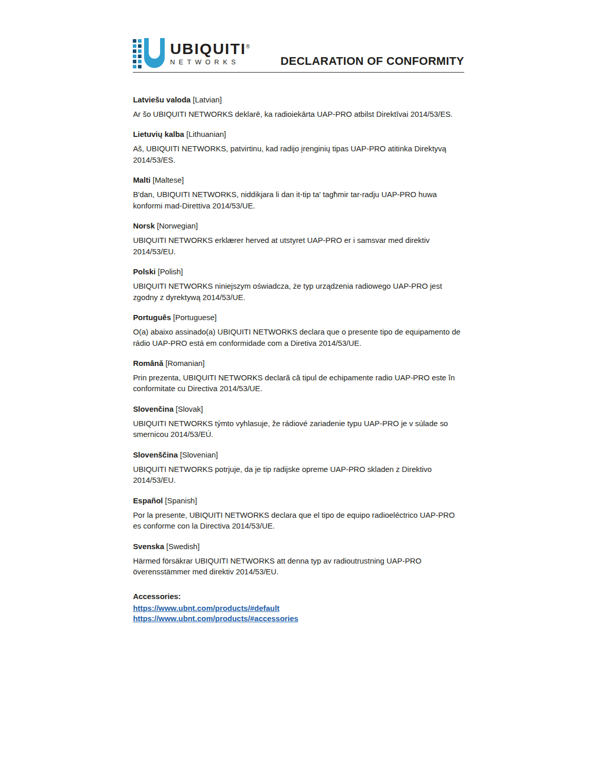UBIQUITI®
NETWORKS
DECLARATION OF CONFORMITY
Latviešu valoda [Latvian]
Ar šo UBIQUITI NETWORKS deklarē, ka radioiekārta UAP-PRO atbilst Direktīvai 2014/53/ES.
Lietuvių kalba [Lithuanian]
Aš, UBIQUITI NETWORKS, patvirtinu, kad radijo įrenginių tipas UAP-PRO atitinka Direktyvą 2014/53/ES.
Malti [Maltese]
B'dan, UBIQUITI NETWORKS, niddikjara li dan it-tip ta' tagħmir tar-radju UAP-PRO huwa konformi mad-Direttiva 2014/53/UE.
Norsk [Norwegian]
UBIQUITI NETWORKS erklærer herved at utstyret UAP-PRO er i samsvar med direktiv 2014/53/EU.
Polski [Polish]
UBIQUITI NETWORKS niniejszym oświadcza, że typ urządzenia radiowego UAP-PRO jest zgodny z dyrektywą 2014/53/UE.
Português [Portuguese]
O(a) abaixo assinado(a) UBIQUITI NETWORKS declara que o presente tipo de equipamento de rádio UAP-PRO está em conformidade com a Diretiva 2014/53/UE.
Română [Romanian]
Prin prezenta, UBIQUITI NETWORKS declară că tipul de echipamente radio UAP-PRO este în conformitate cu Directiva 2014/53/UE.
Slovenčina [Slovak]
UBIQUITI NETWORKS týmto vyhlasuje, že rádiové zariadenie typu UAP-PRO je v súlade so smernicou 2014/53/EÚ.
Slovenščina [Slovenian]
UBIQUITI NETWORKS potrjuje, da je tip radijske opreme UAP-PRO skladen z Direktivo 2014/53/EU.
Español [Spanish]
Por la presente, UBIQUITI NETWORKS declara que el tipo de equipo radioeléctrico UAP-PRO es conforme con la Directiva 2014/53/UE.
Svenska [Swedish]
Härmed försäkrar UBIQUITI NETWORKS att denna typ av radioutrustning UAP-PRO överensstämmer med direktiv 2014/53/EU.
Accessories:
https://www.ubnt.com/products/#default https://www.ubnt.com/products/#accessories